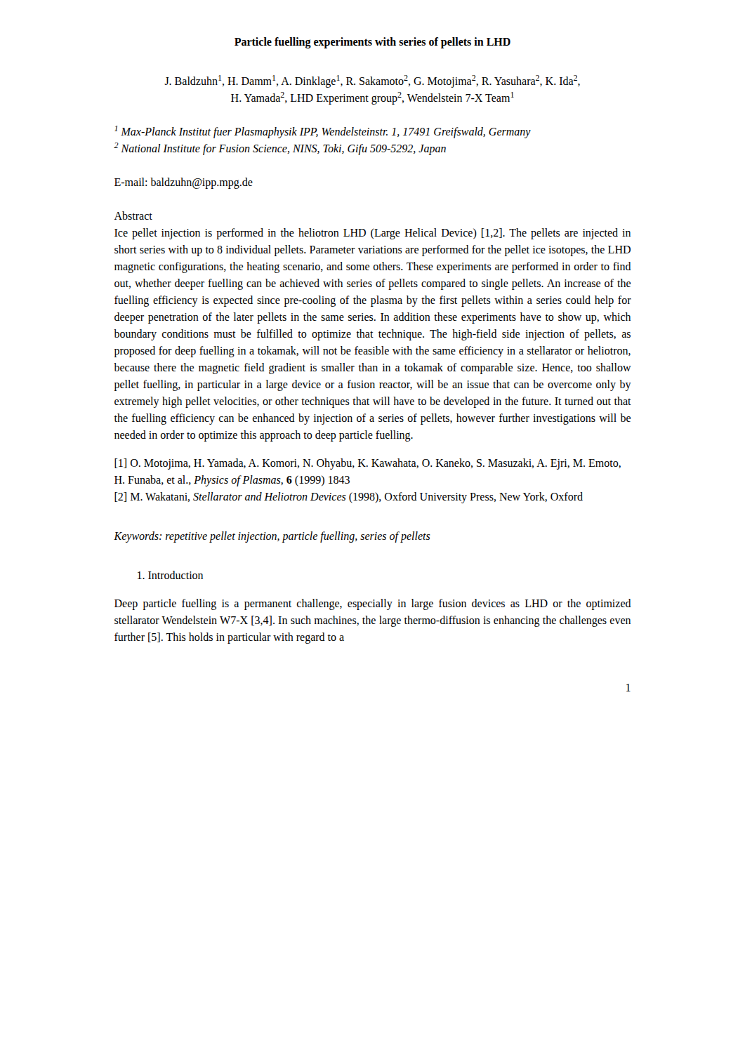Particle fuelling experiments with series of pellets in LHD
J. Baldzuhn1, H. Damm1, A. Dinklage1, R. Sakamoto2, G. Motojima2, R. Yasuhara2, K. Ida2,
H. Yamada2, LHD Experiment group2, Wendelstein 7-X Team1
1 Max-Planck Institut fuer Plasmaphysik IPP, Wendelsteinstr. 1, 17491 Greifswald, Germany
2 National Institute for Fusion Science, NINS, Toki, Gifu 509-5292, Japan
E-mail: baldzuhn@ipp.mpg.de
Abstract
Ice pellet injection is performed in the heliotron LHD (Large Helical Device) [1,2]. The pellets are injected in short series with up to 8 individual pellets. Parameter variations are performed for the pellet ice isotopes, the LHD magnetic configurations, the heating scenario, and some others. These experiments are performed in order to find out, whether deeper fuelling can be achieved with series of pellets compared to single pellets. An increase of the fuelling efficiency is expected since pre-cooling of the plasma by the first pellets within a series could help for deeper penetration of the later pellets in the same series. In addition these experiments have to show up, which boundary conditions must be fulfilled to optimize that technique. The high-field side injection of pellets, as proposed for deep fuelling in a tokamak, will not be feasible with the same efficiency in a stellarator or heliotron, because there the magnetic field gradient is smaller than in a tokamak of comparable size. Hence, too shallow pellet fuelling, in particular in a large device or a fusion reactor, will be an issue that can be overcome only by extremely high pellet velocities, or other techniques that will have to be developed in the future. It turned out that the fuelling efficiency can be enhanced by injection of a series of pellets, however further investigations will be needed in order to optimize this approach to deep particle fuelling.
[1] O. Motojima, H. Yamada, A. Komori, N. Ohyabu, K. Kawahata, O. Kaneko, S. Masuzaki, A. Ejri, M. Emoto, H. Funaba, et al., Physics of Plasmas, 6 (1999) 1843
[2] M. Wakatani, Stellarator and Heliotron Devices (1998), Oxford University Press, New York, Oxford
Keywords: repetitive pellet injection, particle fuelling, series of pellets
Introduction
Deep particle fuelling is a permanent challenge, especially in large fusion devices as LHD or the optimized stellarator Wendelstein W7-X [3,4]. In such machines, the large thermo-diffusion is enhancing the challenges even further [5]. This holds in particular with regard to a
1